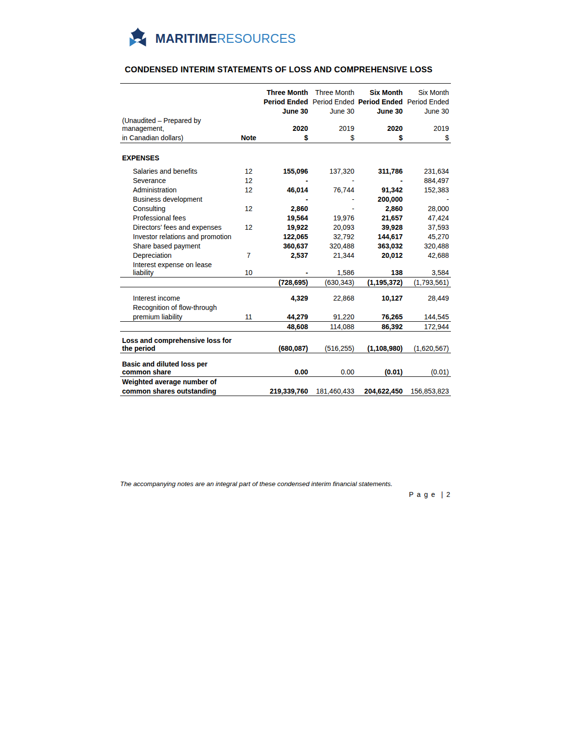MARITIME RESOURCES
CONDENSED INTERIM STATEMENTS OF LOSS AND COMPREHENSIVE LOSS
| | | Three Month | Three Month | Six Month | Six Month |
| | | Period Ended | Period Ended | Period Ended | Period Ended |
| | | June 30 | June 30 | June 30 | June 30 |
| (Unaudited – Prepared by management, | | 2020 | 2019 | 2020 | 2019 |
| in Canadian dollars) | Note | $ | $ | $ | $ |
| EXPENSES | | | | | |
| Salaries and benefits | 12 | 155,096 | 137,320 | 311,786 | 231,634 |
| Severance | 12 | - | - | - | 884,497 |
| Administration | 12 | 46,014 | 76,744 | 91,342 | 152,383 |
| Business development | | - | - | 200,000 | - |
| Consulting | 12 | 2,860 | - | 2,860 | 28,000 |
| Professional fees | | 19,564 | 19,976 | 21,657 | 47,424 |
| Directors’ fees and expenses | 12 | 19,922 | 20,093 | 39,928 | 37,593 |
| Investor relations and promotion | | 122,065 | 32,792 | 144,617 | 45,270 |
| Share based payment | | 360,637 | 320,488 | 363,032 | 320,488 |
| Depreciation | 7 | 2,537 | 21,344 | 20,012 | 42,688 |
| Interest expense on lease liability | 10 | - | 1,586 | 138 | 3,584 |
| | | (728,695) | (630,343) | (1,195,372) | (1,793,561) |
| Interest income | | 4,329 | 22,868 | 10,127 | 28,449 |
| Recognition of flow-through | | | | | |
| premium liability | 11 | 44,279 | 91,220 | 76,265 | 144,545 |
| | | 48,608 | 114,088 | 86,392 | 172,944 |
| Loss and comprehensive loss for the period | | (680,087) | (516,255) | (1,108,980) | (1,620,567) |
| Basic and diluted loss per common share | | 0.00 | 0.00 | (0.01) | (0.01) |
| Weighted average number of | | | | | |
| common shares outstanding | | 219,339,760 | 181,460,433 | 204,622,450 | 156,853,823 |
The accompanying notes are an integral part of these condensed interim financial statements.
P a g e | 2